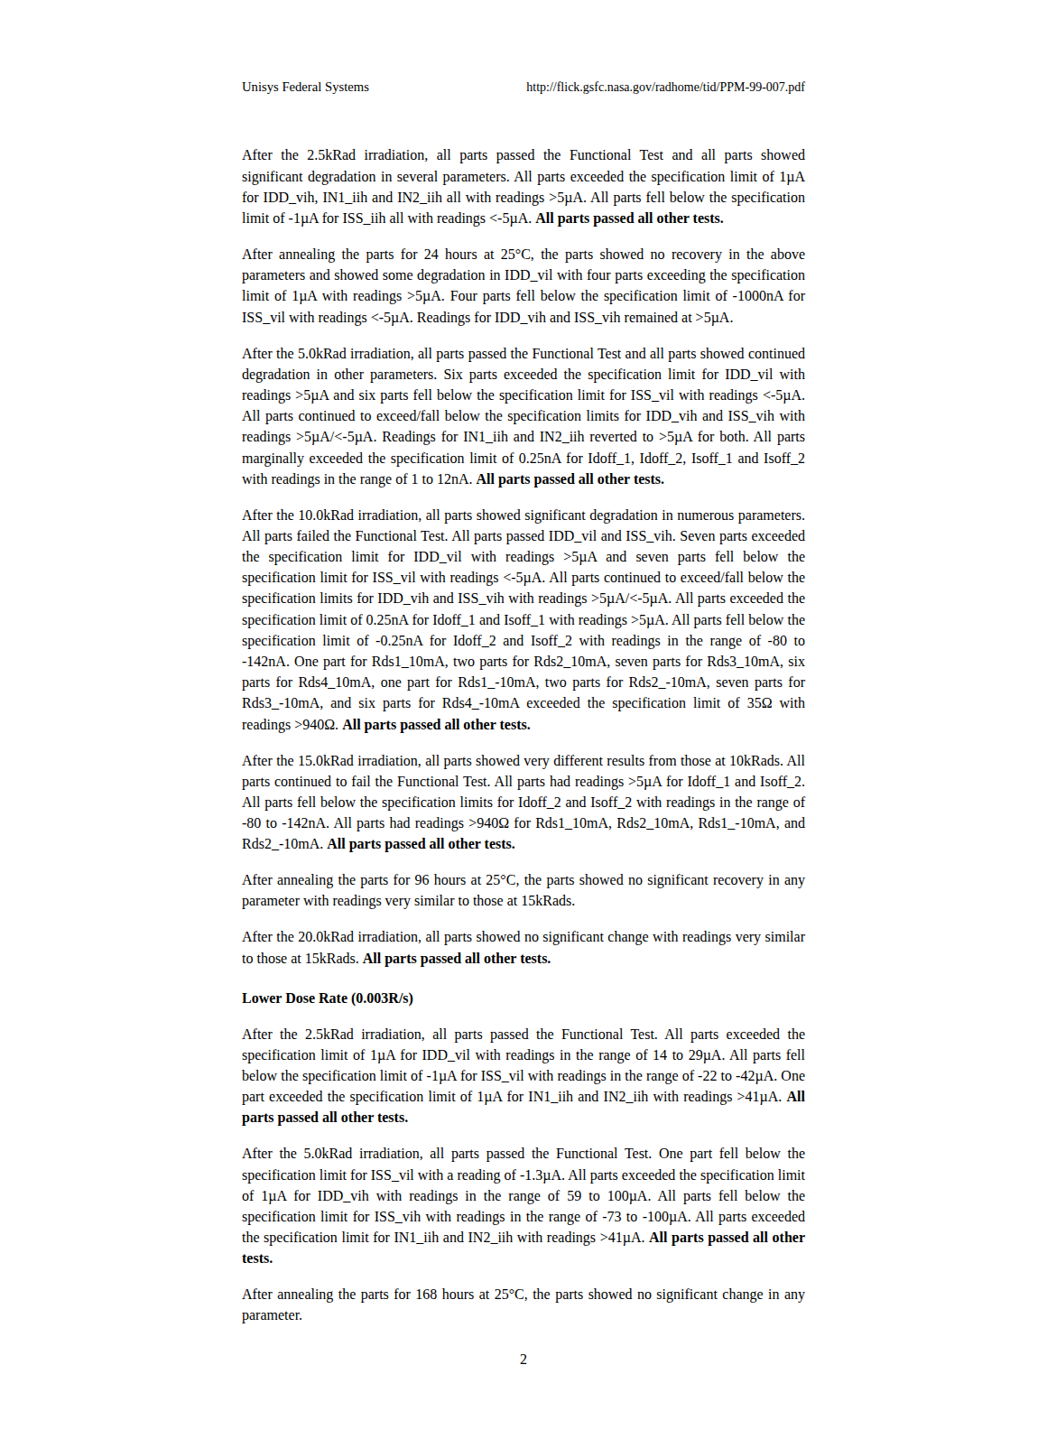Unisys Federal Systems
http://flick.gsfc.nasa.gov/radhome/tid/PPM-99-007.pdf
After the 2.5kRad irradiation, all parts passed the Functional Test and all parts showed significant degradation in several parameters. All parts exceeded the specification limit of 1µA for IDD_vih, IN1_iih and IN2_iih all with readings >5µA. All parts fell below the specification limit of -1µA for ISS_iih all with readings <-5µA. All parts passed all other tests.
After annealing the parts for 24 hours at 25°C, the parts showed no recovery in the above parameters and showed some degradation in IDD_vil with four parts exceeding the specification limit of 1µA with readings >5µA. Four parts fell below the specification limit of -1000nA for ISS_vil with readings <-5µA. Readings for IDD_vih and ISS_vih remained at >5µA.
After the 5.0kRad irradiation, all parts passed the Functional Test and all parts showed continued degradation in other parameters. Six parts exceeded the specification limit for IDD_vil with readings >5µA and six parts fell below the specification limit for ISS_vil with readings <-5µA. All parts continued to exceed/fall below the specification limits for IDD_vih and ISS_vih with readings >5µA/<-5µA. Readings for IN1_iih and IN2_iih reverted to >5µA for both. All parts marginally exceeded the specification limit of 0.25nA for Idoff_1, Idoff_2, Isoff_1 and Isoff_2 with readings in the range of 1 to 12nA. All parts passed all other tests.
After the 10.0kRad irradiation, all parts showed significant degradation in numerous parameters. All parts failed the Functional Test. All parts passed IDD_vil and ISS_vih. Seven parts exceeded the specification limit for IDD_vil with readings >5µA and seven parts fell below the specification limit for ISS_vil with readings <-5µA. All parts continued to exceed/fall below the specification limits for IDD_vih and ISS_vih with readings >5µA/<-5µA. All parts exceeded the specification limit of 0.25nA for Idoff_1 and Isoff_1 with readings >5µA. All parts fell below the specification limit of -0.25nA for Idoff_2 and Isoff_2 with readings in the range of -80 to -142nA. One part for Rds1_10mA, two parts for Rds2_10mA, seven parts for Rds3_10mA, six parts for Rds4_10mA, one part for Rds1_-10mA, two parts for Rds2_-10mA, seven parts for Rds3_-10mA, and six parts for Rds4_-10mA exceeded the specification limit of 35Ω with readings >940Ω. All parts passed all other tests.
After the 15.0kRad irradiation, all parts showed very different results from those at 10kRads. All parts continued to fail the Functional Test. All parts had readings >5µA for Idoff_1 and Isoff_2. All parts fell below the specification limits for Idoff_2 and Isoff_2 with readings in the range of -80 to -142nA. All parts had readings >940Ω for Rds1_10mA, Rds2_10mA, Rds1_-10mA, and Rds2_-10mA. All parts passed all other tests.
After annealing the parts for 96 hours at 25°C, the parts showed no significant recovery in any parameter with readings very similar to those at 15kRads.
After the 20.0kRad irradiation, all parts showed no significant change with readings very similar to those at 15kRads. All parts passed all other tests.
Lower Dose Rate (0.003R/s)
After the 2.5kRad irradiation, all parts passed the Functional Test. All parts exceeded the specification limit of 1µA for IDD_vil with readings in the range of 14 to 29µA. All parts fell below the specification limit of -1µA for ISS_vil with readings in the range of -22 to -42µA. One part exceeded the specification limit of 1µA for IN1_iih and IN2_iih with readings >41µA. All parts passed all other tests.
After the 5.0kRad irradiation, all parts passed the Functional Test. One part fell below the specification limit for ISS_vil with a reading of -1.3µA. All parts exceeded the specification limit of 1µA for IDD_vih with readings in the range of 59 to 100µA. All parts fell below the specification limit for ISS_vih with readings in the range of -73 to -100µA. All parts exceeded the specification limit for IN1_iih and IN2_iih with readings >41µA. All parts passed all other tests.
After annealing the parts for 168 hours at 25°C, the parts showed no significant change in any parameter.
2